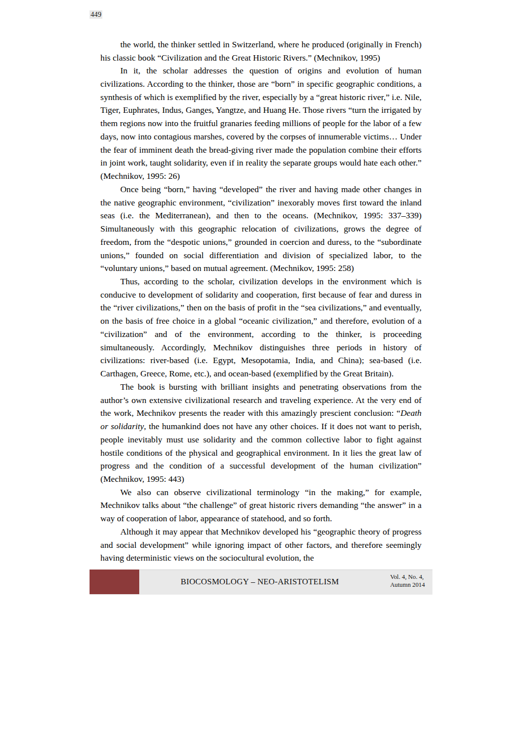449
the world, the thinker settled in Switzerland, where he produced (originally in French) his classic book “Civilization and the Great Historic Rivers.” (Mechnikov, 1995)
In it, the scholar addresses the question of origins and evolution of human civilizations. According to the thinker, those are “born” in specific geographic conditions, a synthesis of which is exemplified by the river, especially by a “great historic river,” i.e. Nile, Tiger, Euphrates, Indus, Ganges, Yangtze, and Huang He. Those rivers “turn the irrigated by them regions now into the fruitful granaries feeding millions of people for the labor of a few days, now into contagious marshes, covered by the corpses of innumerable victims… Under the fear of imminent death the bread-giving river made the population combine their efforts in joint work, taught solidarity, even if in reality the separate groups would hate each other.” (Mechnikov, 1995: 26)
Once being “born,” having “developed” the river and having made other changes in the native geographic environment, “civilization” inexorably moves first toward the inland seas (i.e. the Mediterranean), and then to the oceans. (Mechnikov, 1995: 337–339) Simultaneously with this geographic relocation of civilizations, grows the degree of freedom, from the “despotic unions,” grounded in coercion and duress, to the “subordinate unions,” founded on social differentiation and division of specialized labor, to the “voluntary unions,” based on mutual agreement. (Mechnikov, 1995: 258)
Thus, according to the scholar, civilization develops in the environment which is conducive to development of solidarity and cooperation, first because of fear and duress in the “river civilizations,” then on the basis of profit in the “sea civilizations,” and eventually, on the basis of free choice in a global “oceanic civilization,” and therefore, evolution of a “civilization” and of the environment, according to the thinker, is proceeding simultaneously. Accordingly, Mechnikov distinguishes three periods in history of civilizations: river-based (i.e. Egypt, Mesopotamia, India, and China); sea-based (i.e. Carthagen, Greece, Rome, etc.), and ocean-based (exemplified by the Great Britain).
The book is bursting with brilliant insights and penetrating observations from the author’s own extensive civilizational research and traveling experience. At the very end of the work, Mechnikov presents the reader with this amazingly prescient conclusion: “Death or solidarity, the humankind does not have any other choices. If it does not want to perish, people inevitably must use solidarity and the common collective labor to fight against hostile conditions of the physical and geographical environment. In it lies the great law of progress and the condition of a successful development of the human civilization” (Mechnikov, 1995: 443)
We also can observe civilizational terminology “in the making,” for example, Mechnikov talks about “the challenge” of great historic rivers demanding “the answer” in a way of cooperation of labor, appearance of statehood, and so forth.
Although it may appear that Mechnikov developed his “geographic theory of progress and social development” while ignoring impact of other factors, and therefore seemingly having deterministic views on the sociocultural evolution, the
BIOCOSMOLOGY – NEO-ARISTOTELISM
Vol. 4, No. 4,
Autumn 2014